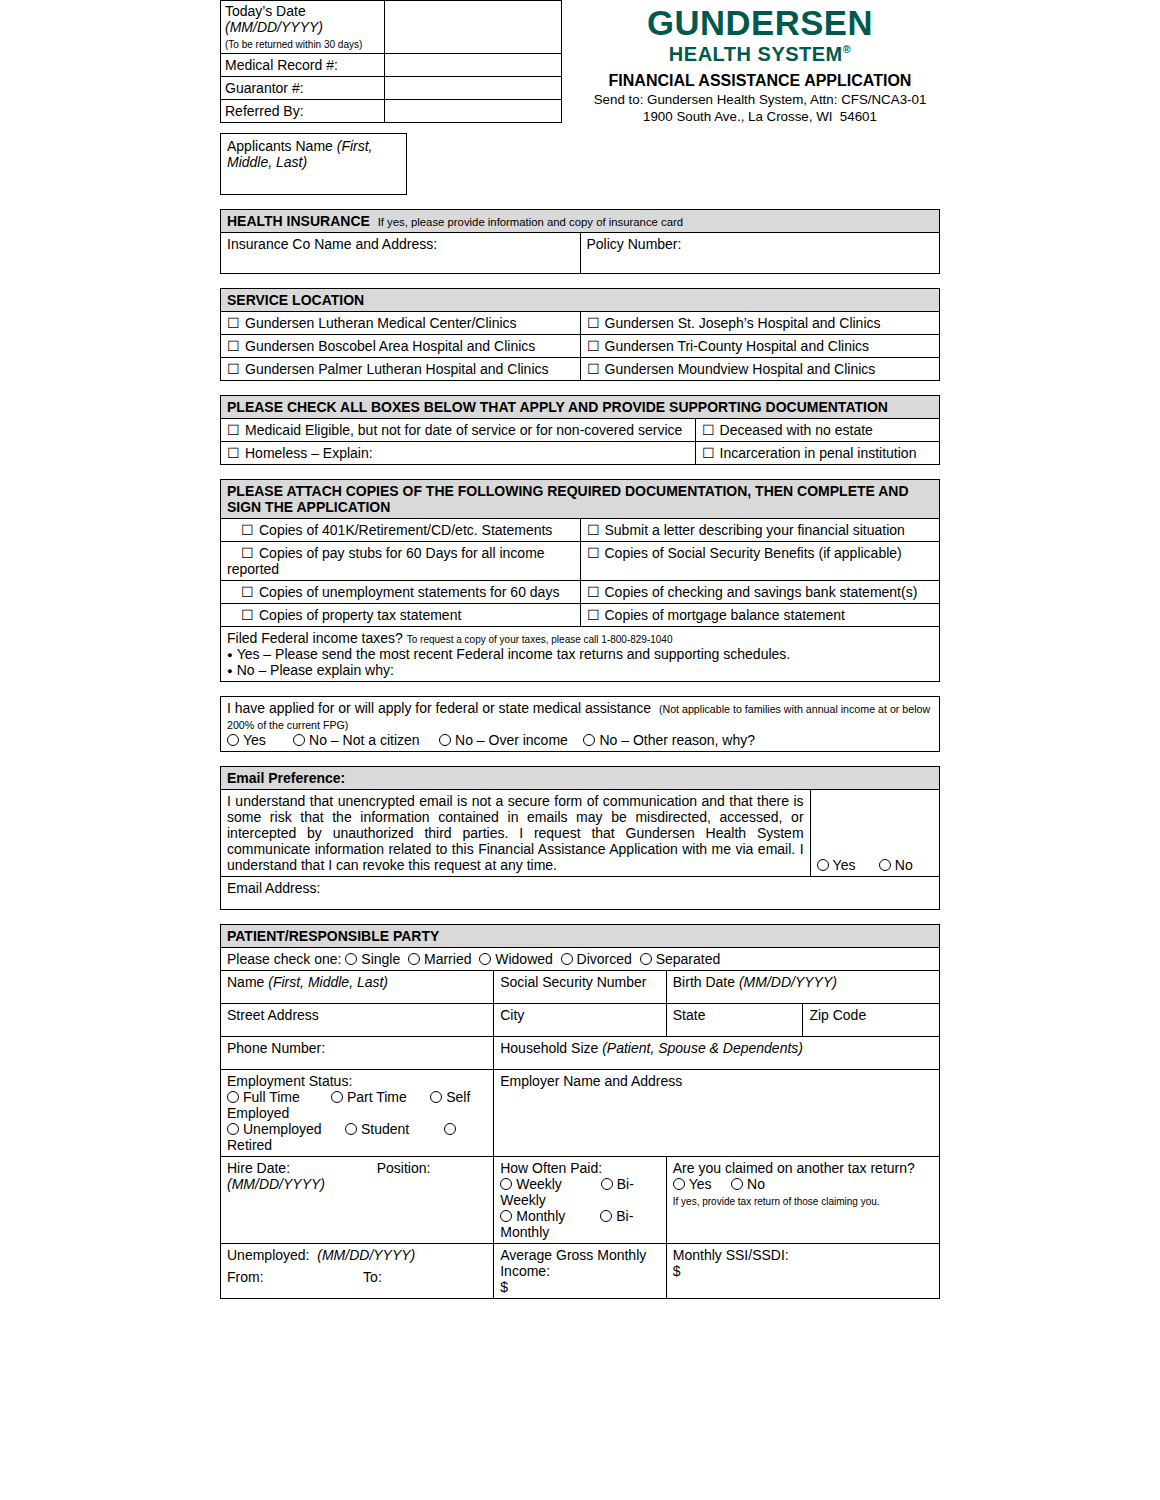| Today’s Date (MM/DD/YYYY) (To be returned within 30 days) | |
| Medical Record #: | |
| Guarantor #: | |
| Referred By: | |
Applicants Name (First, Middle, Last)
GUNDERSEN
HEALTH SYSTEM®
FINANCIAL ASSISTANCE APPLICATION
Send to: Gundersen Health System, Attn: CFS/NCA3-01
1900 South Ave., La Crosse, WI 54601
| HEALTH INSURANCE If yes, please provide information and copy of insurance card |
| Insurance Co Name and Address: | Policy Number: |
| SERVICE LOCATION |
| Gundersen Lutheran Medical Center/Clinics | Gundersen St. Joseph’s Hospital and Clinics |
| Gundersen Boscobel Area Hospital and Clinics | Gundersen Tri-County Hospital and Clinics |
| Gundersen Palmer Lutheran Hospital and Clinics | Gundersen Moundview Hospital and Clinics |
| PLEASE CHECK ALL BOXES BELOW THAT APPLY AND PROVIDE SUPPORTING DOCUMENTATION |
| Medicaid Eligible, but not for date of service or for non-covered service | Deceased with no estate |
| Homeless – Explain: | Incarceration in penal institution |
| PLEASE ATTACH COPIES OF THE FOLLOWING REQUIRED DOCUMENTATION, THEN COMPLETE AND SIGN THE APPLICATION |
| Copies of 401K/Retirement/CD/etc. Statements | Submit a letter describing your financial situation |
| Copies of pay stubs for 60 Days for all income reported | Copies of Social Security Benefits (if applicable) |
| Copies of unemployment statements for 60 days | Copies of checking and savings bank statement(s) |
| Copies of property tax statement | Copies of mortgage balance statement |
| Filed Federal income taxes? To request a copy of your taxes, please call 1-800-829-1040 Yes – Please send the most recent Federal income tax returns and supporting schedules. No – Please explain why: |
| I have applied for or will apply for federal or state medical assistance (Not applicable to families with annual income at or below 200% of the current FPG) Yes No – Not a citizen No – Over income No – Other reason, why? |
| Email Preference: |
| I understand that unencrypted email is not a secure form of communication and that there is some risk that the information contained in emails may be misdirected, accessed, or intercepted by unauthorized third parties. I request that Gundersen Health System communicate information related to this Financial Assistance Application with me via email. I understand that I can revoke this request at any time. | Yes No |
| Email Address: |
| PATIENT/RESPONSIBLE PARTY |
| Please check one: Single Married Widowed Divorced Separated |
| Name (First, Middle, Last) | Social Security Number | Birth Date (MM/DD/YYYY) |
| Street Address | City | State | Zip Code |
| Phone Number: | Household Size (Patient, Spouse & Dependents) |
| Employment Status: Full Time Part Time Self Employed Unemployed Student Retired | Employer Name and Address |
| / Hire Date: (MM/DD/YYYY) / Position: / | How Often Paid: Weekly Bi-Weekly Monthly Bi-Monthly | Are you claimed on another tax return? Yes No If yes, provide tax return of those claiming you. |
| / Unemployed: (MM/DD/YYYY) / / From: / To: / | Average Gross Monthly Income: $ | Monthly SSI/SSDI: $ |